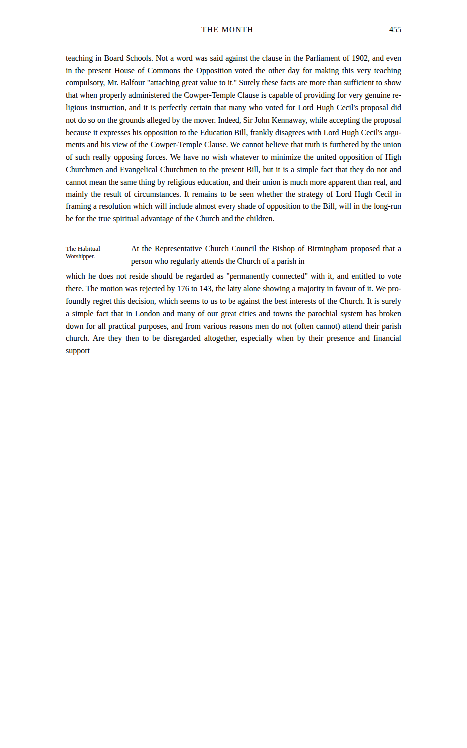THE MONTH
455
teaching in Board Schools. Not a word was said against the clause in the Parliament of 1902, and even in the present House of Commons the Opposition voted the other day for making this very teaching compulsory, Mr. Balfour "attaching great value to it." Surely these facts are more than sufficient to show that when properly administered the Cowper-Temple Clause is capable of providing for very genuine religious instruction, and it is perfectly certain that many who voted for Lord Hugh Cecil's proposal did not do so on the grounds alleged by the mover. Indeed, Sir John Kennaway, while accepting the proposal because it expresses his opposition to the Education Bill, frankly disagrees with Lord Hugh Cecil's arguments and his view of the Cowper-Temple Clause. We cannot believe that truth is furthered by the union of such really opposing forces. We have no wish whatever to minimize the united opposition of High Churchmen and Evangelical Churchmen to the present Bill, but it is a simple fact that they do not and cannot mean the same thing by religious education, and their union is much more apparent than real, and mainly the result of circumstances. It remains to be seen whether the strategy of Lord Hugh Cecil in framing a resolution which will include almost every shade of opposition to the Bill, will in the long-run be for the true spiritual advantage of the Church and the children.
The Habitual Worshipper.
At the Representative Church Council the Bishop of Birmingham proposed that a person who regularly attends the Church of a parish in
which he does not reside should be regarded as "permanently connected" with it, and entitled to vote there. The motion was rejected by 176 to 143, the laity alone showing a majority in favour of it. We profoundly regret this decision, which seems to us to be against the best interests of the Church. It is surely a simple fact that in London and many of our great cities and towns the parochial system has broken down for all practical purposes, and from various reasons men do not (often cannot) attend their parish church. Are they then to be disregarded altogether, especially when by their presence and financial support